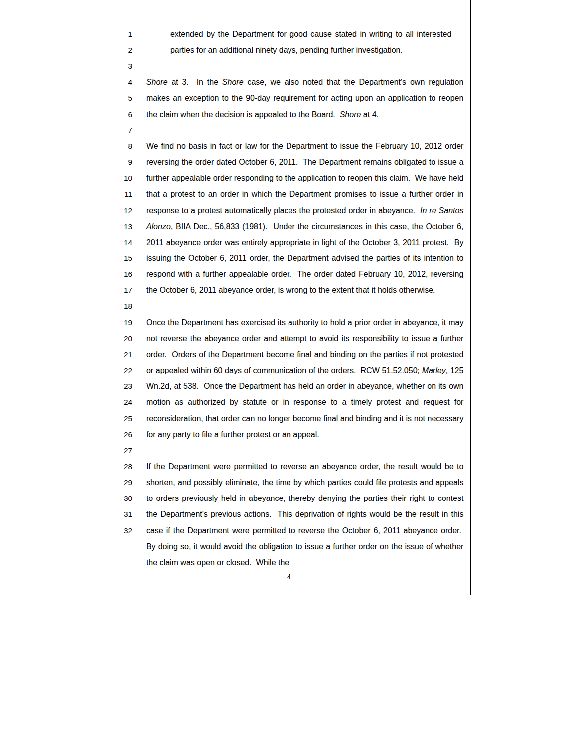1
2
3
4
5
6
7
8
9
10
11
12
13
14
15
16
17
18
19
20
21
22
23
24
25
26
27
28
29
30
31
32
extended by the Department for good cause stated in writing to all interested parties for an additional ninety days, pending further investigation.
Shore at 3. In the Shore case, we also noted that the Department's own regulation makes an exception to the 90-day requirement for acting upon an application to reopen the claim when the decision is appealed to the Board. Shore at 4.
We find no basis in fact or law for the Department to issue the February 10, 2012 order reversing the order dated October 6, 2011. The Department remains obligated to issue a further appealable order responding to the application to reopen this claim. We have held that a protest to an order in which the Department promises to issue a further order in response to a protest automatically places the protested order in abeyance. In re Santos Alonzo, BIIA Dec., 56,833 (1981). Under the circumstances in this case, the October 6, 2011 abeyance order was entirely appropriate in light of the October 3, 2011 protest. By issuing the October 6, 2011 order, the Department advised the parties of its intention to respond with a further appealable order. The order dated February 10, 2012, reversing the October 6, 2011 abeyance order, is wrong to the extent that it holds otherwise.
Once the Department has exercised its authority to hold a prior order in abeyance, it may not reverse the abeyance order and attempt to avoid its responsibility to issue a further order. Orders of the Department become final and binding on the parties if not protested or appealed within 60 days of communication of the orders. RCW 51.52.050; Marley, 125 Wn.2d, at 538. Once the Department has held an order in abeyance, whether on its own motion as authorized by statute or in response to a timely protest and request for reconsideration, that order can no longer become final and binding and it is not necessary for any party to file a further protest or an appeal.
If the Department were permitted to reverse an abeyance order, the result would be to shorten, and possibly eliminate, the time by which parties could file protests and appeals to orders previously held in abeyance, thereby denying the parties their right to contest the Department's previous actions. This deprivation of rights would be the result in this case if the Department were permitted to reverse the October 6, 2011 abeyance order. By doing so, it would avoid the obligation to issue a further order on the issue of whether the claim was open or closed. While the
4